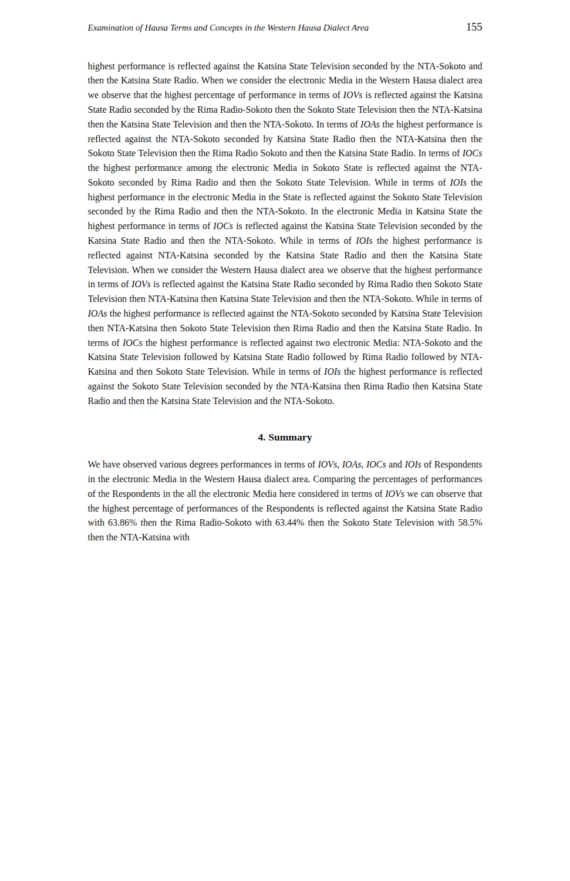Examination of Hausa Terms and Concepts in the Western Hausa Dialect Area 155
highest performance is reflected against the Katsina State Television seconded by the NTA-Sokoto and then the Katsina State Radio. When we consider the electronic Media in the Western Hausa dialect area we observe that the highest percentage of performance in terms of IOVs is reflected against the Katsina State Radio seconded by the Rima Radio-Sokoto then the Sokoto State Television then the NTA-Katsina then the Katsina State Television and then the NTA-Sokoto. In terms of IOAs the highest performance is reflected against the NTA-Sokoto seconded by Katsina State Radio then the NTA-Katsina then the Sokoto State Television then the Rima Radio Sokoto and then the Katsina State Radio. In terms of IOCs the highest performance among the electronic Media in Sokoto State is reflected against the NTA-Sokoto seconded by Rima Radio and then the Sokoto State Television. While in terms of IOIs the highest performance in the electronic Media in the State is reflected against the Sokoto State Television seconded by the Rima Radio and then the NTA-Sokoto. In the electronic Media in Katsina State the highest performance in terms of IOCs is reflected against the Katsina State Television seconded by the Katsina State Radio and then the NTA-Sokoto. While in terms of IOIs the highest performance is reflected against NTA-Katsina seconded by the Katsina State Radio and then the Katsina State Television. When we consider the Western Hausa dialect area we observe that the highest performance in terms of IOVs is reflected against the Katsina State Radio seconded by Rima Radio then Sokoto State Television then NTA-Katsina then Katsina State Television and then the NTA-Sokoto. While in terms of IOAs the highest performance is reflected against the NTA-Sokoto seconded by Katsina State Television then NTA-Katsina then Sokoto State Television then Rima Radio and then the Katsina State Radio. In terms of IOCs the highest performance is reflected against two electronic Media: NTA-Sokoto and the Katsina State Television followed by Katsina State Radio followed by Rima Radio followed by NTA-Katsina and then Sokoto State Television. While in terms of IOIs the highest performance is reflected against the Sokoto State Television seconded by the NTA-Katsina then Rima Radio then Katsina State Radio and then the Katsina State Television and the NTA-Sokoto.
4. Summary
We have observed various degrees performances in terms of IOVs, IOAs, IOCs and IOIs of Respondents in the electronic Media in the Western Hausa dialect area. Comparing the percentages of performances of the Respondents in the all the electronic Media here considered in terms of IOVs we can observe that the highest percentage of performances of the Respondents is reflected against the Katsina State Radio with 63.86% then the Rima Radio-Sokoto with 63.44% then the Sokoto State Television with 58.5% then the NTA-Katsina with